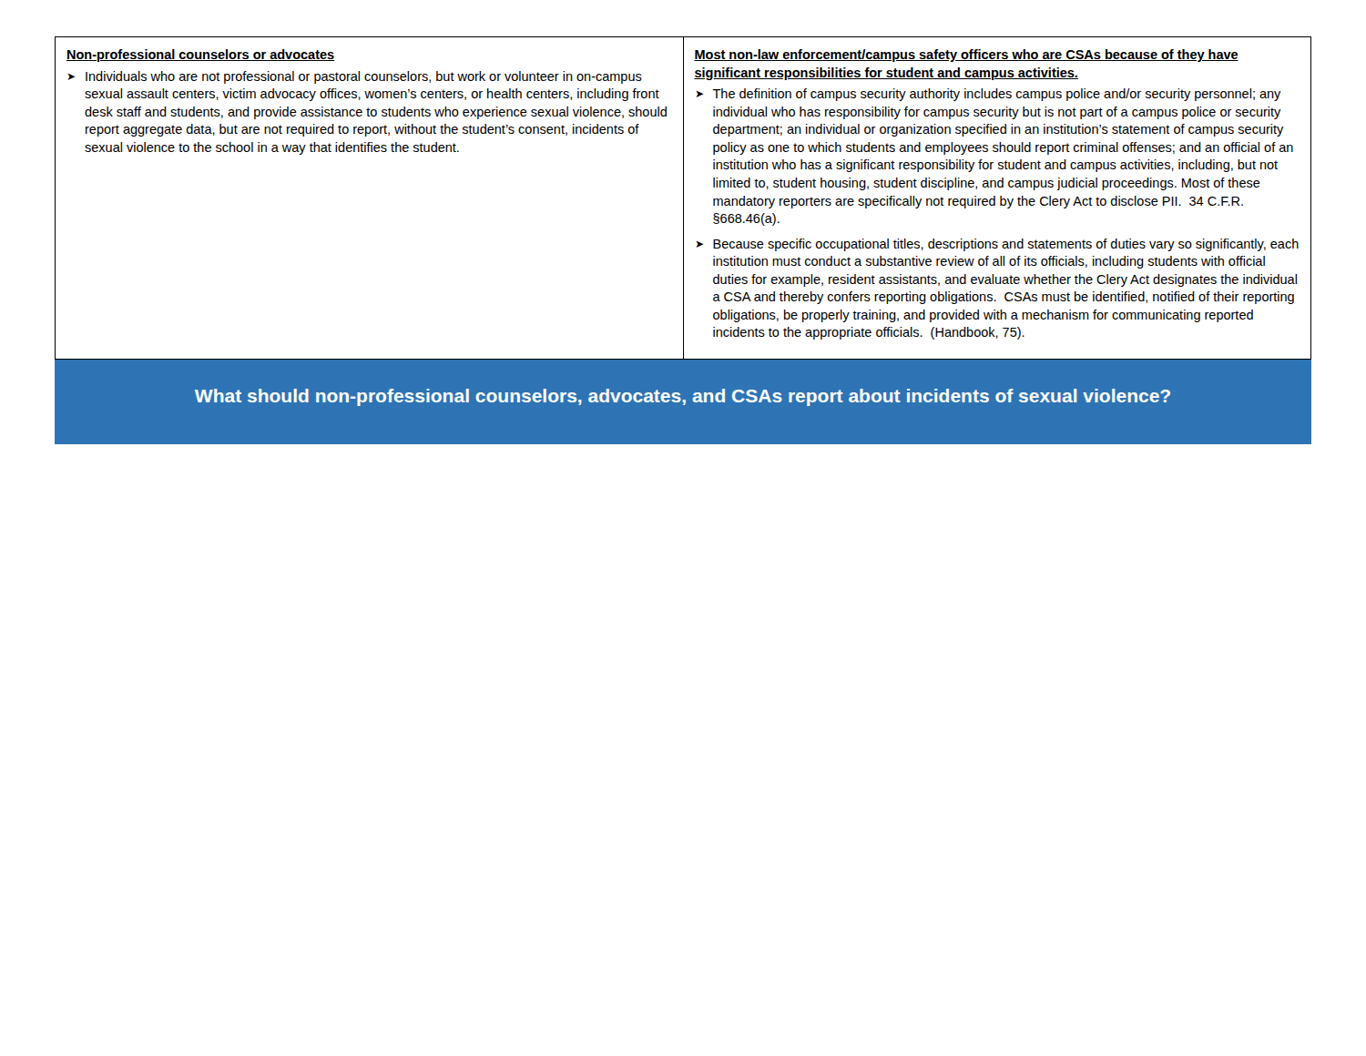| Non-professional counselors or advocates Individuals who are not professional or pastoral counselors, but work or volunteer in on-campus sexual assault centers, victim advocacy offices, women’s centers, or health centers, including front desk staff and students, and provide assistance to students who experience sexual violence, should report aggregate data, but are not required to report, without the student’s consent, incidents of sexual violence to the school in a way that identifies the student. | Most non-law enforcement/campus safety officers who are CSAs because of they have significant responsibilities for student and campus activities. The definition of campus security authority includes campus police and/or security personnel; any individual who has responsibility for campus security but is not part of a campus police or security department; an individual or organization specified in an institution’s statement of campus security policy as one to which students and employees should report criminal offenses; and an official of an institution who has a significant responsibility for student and campus activities, including, but not limited to, student housing, student discipline, and campus judicial proceedings. Most of these mandatory reporters are specifically not required by the Clery Act to disclose PII. 34 C.F.R. §668.46(a). Because specific occupational titles, descriptions and statements of duties vary so significantly, each institution must conduct a substantive review of all of its officials, including students with official duties for example, resident assistants, and evaluate whether the Clery Act designates the individual a CSA and thereby confers reporting obligations. CSAs must be identified, notified of their reporting obligations, be properly training, and provided with a mechanism for communicating reported incidents to the appropriate officials. (Handbook, 75). |
What should non-professional counselors, advocates, and CSAs report about incidents of sexual violence?